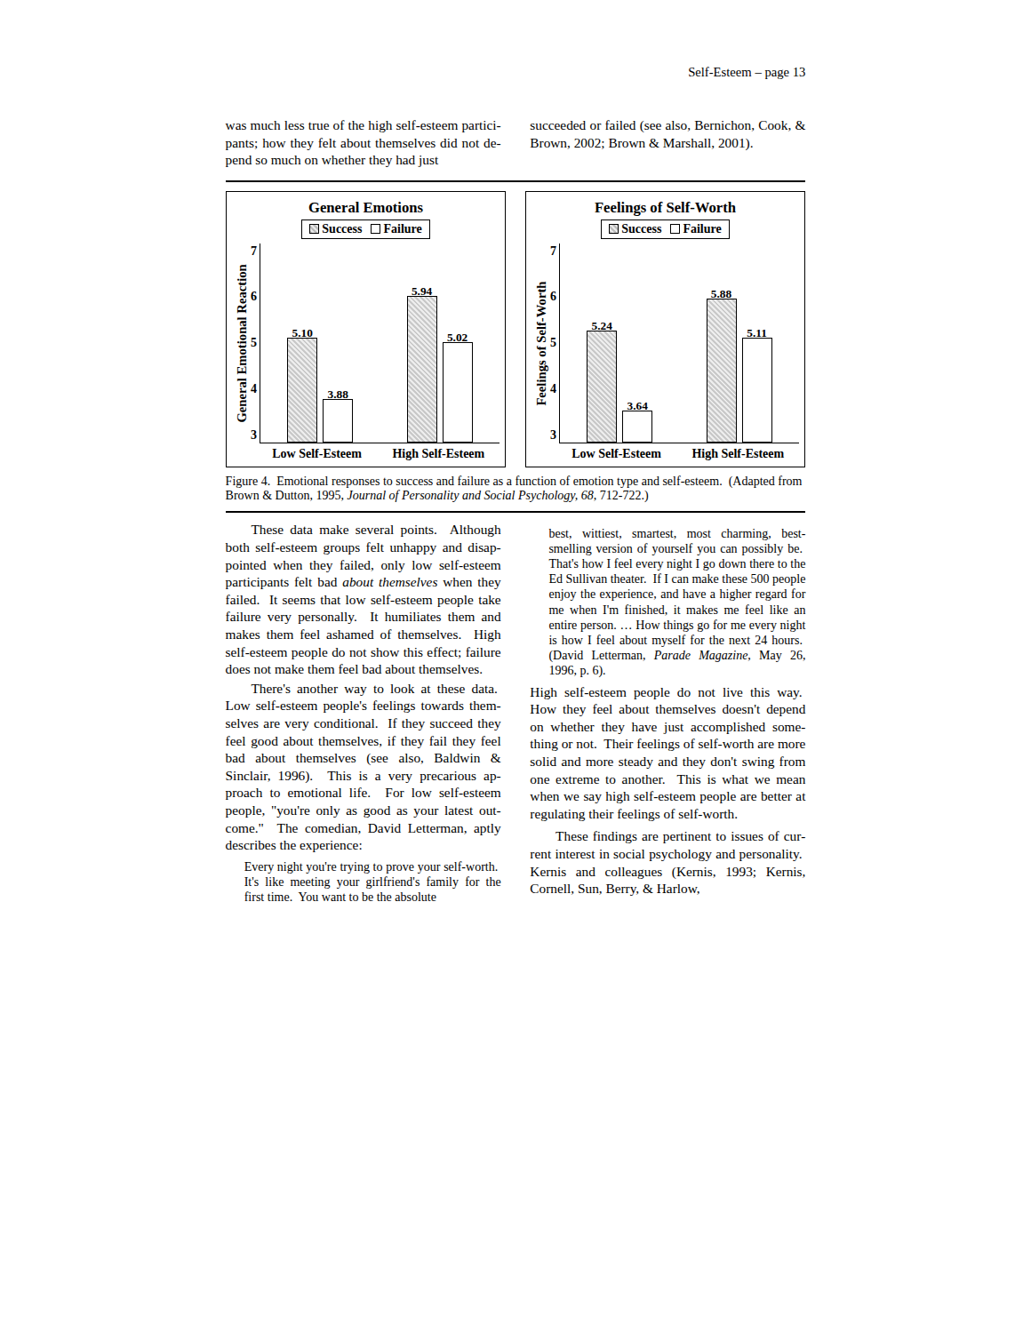Self-Esteem – page 13
was much less true of the high self-esteem participants; how they felt about themselves did not depend so much on whether they had just
succeeded or failed (see also, Bernichon, Cook, & Brown, 2002; Brown & Marshall, 2001).
General Emotions
Success Failure
General Emotional Reaction
7
6
5
4
3
5.10
3.88
5.94
5.02
Low Self-Esteem High Self-Esteem
Feelings of Self-Worth
Success Failure
Feelings of Self-Worth
7
6
5
4
3
5.24
3.64
5.88
5.11
Low Self-Esteem High Self-Esteem
Figure 4. Emotional responses to success and failure as a function of emotion type and self-esteem. (Adapted from Brown & Dutton, 1995, Journal of Personality and Social Psychology, 68, 712-722.)
These data make several points. Although both self-esteem groups felt unhappy and disappointed when they failed, only low self-esteem participants felt bad about themselves when they failed. It seems that low self-esteem people take failure very personally. It humiliates them and makes them feel ashamed of themselves. High self-esteem people do not show this effect; failure does not make them feel bad about themselves.
There's another way to look at these data. Low self-esteem people's feelings towards themselves are very conditional. If they succeed they feel good about themselves, if they fail they feel bad about themselves (see also, Baldwin & Sinclair, 1996). This is a very precarious approach to emotional life. For low self-esteem people, "you're only as good as your latest outcome." The comedian, David Letterman, aptly describes the experience:
Every night you're trying to prove your self-worth. It's like meeting your girlfriend's family for the first time. You want to be the absolute
best, wittiest, smartest, most charming, best-smelling version of yourself you can possibly be. That's how I feel every night I go down there to the Ed Sullivan theater. If I can make these 500 people enjoy the experience, and have a higher regard for me when I'm finished, it makes me feel like an entire person. … How things go for me every night is how I feel about myself for the next 24 hours. (David Letterman, Parade Magazine, May 26, 1996, p. 6).
High self-esteem people do not live this way. How they feel about themselves doesn't depend on whether they have just accomplished something or not. Their feelings of self-worth are more solid and more steady and they don't swing from one extreme to another. This is what we mean when we say high self-esteem people are better at regulating their feelings of self-worth.
These findings are pertinent to issues of current interest in social psychology and personality. Kernis and colleagues (Kernis, 1993; Kernis, Cornell, Sun, Berry, & Harlow,